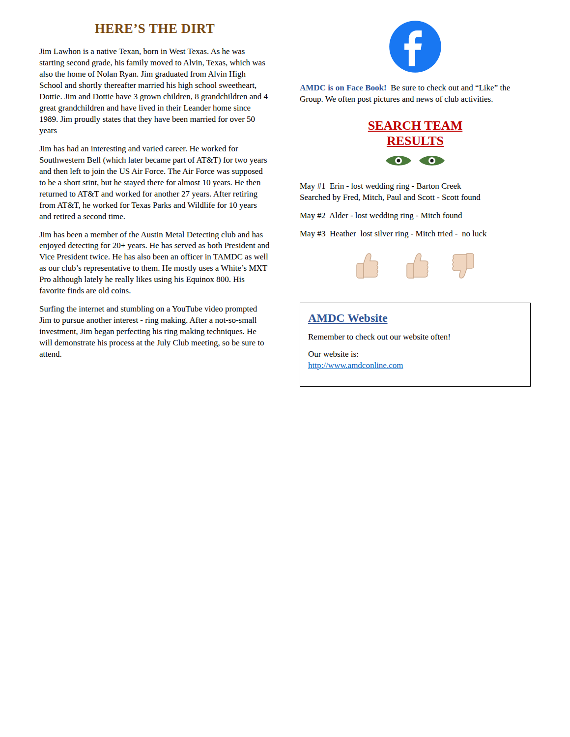HERE’S THE DIRT
Jim Lawhon is a native Texan, born in West Texas. As he was starting second grade, his family moved to Alvin, Texas, which was also the home of Nolan Ryan. Jim graduated from Alvin High School and shortly thereafter married his high school sweetheart, Dottie. Jim and Dottie have 3 grown children, 8 grandchildren and 4 great grandchildren and have lived in their Leander home since 1989. Jim proudly states that they have been married for over 50 years
Jim has had an interesting and varied career. He worked for Southwestern Bell (which later became part of AT&T) for two years and then left to join the US Air Force. The Air Force was supposed to be a short stint, but he stayed there for almost 10 years. He then returned to AT&T and worked for another 27 years. After retiring from AT&T, he worked for Texas Parks and Wildlife for 10 years and retired a second time.
Jim has been a member of the Austin Metal Detecting club and has enjoyed detecting for 20+ years. He has served as both President and Vice President twice. He has also been an officer in TAMDC as well as our club’s representative to them. He mostly uses a White’s MXT Pro although lately he really likes using his Equinox 800. His favorite finds are old coins.
Surfing the internet and stumbling on a YouTube video prompted Jim to pursue another interest - ring making. After a not-so-small investment, Jim began perfecting his ring making techniques. He will demonstrate his process at the July Club meeting, so be sure to attend.
AMDC is on Face Book! Be sure to check out and “Like” the Group. We often post pictures and news of club activities.
SEARCH TEAM
RESULTS
May #1 Erin - lost wedding ring - Barton Creek
Searched by Fred, Mitch, Paul and Scott - Scott found
May #2 Alder - lost wedding ring - Mitch found
May #3 Heather lost silver ring - Mitch tried - no luck
AMDC Website
Remember to check out our website often!
Our website is:
http://www.amdconline.com